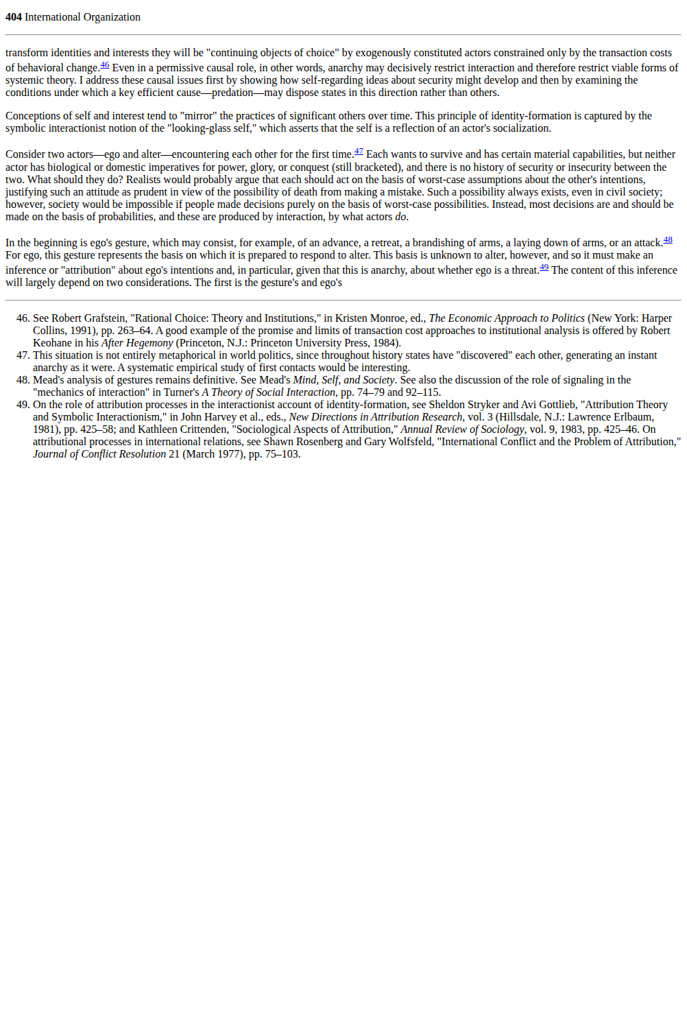404 International Organization
transform identities and interests they will be "continuing objects of choice" by exogenously constituted actors constrained only by the transaction costs of behavioral change.46 Even in a permissive causal role, in other words, anarchy may decisively restrict interaction and therefore restrict viable forms of systemic theory. I address these causal issues first by showing how self-regarding ideas about security might develop and then by examining the conditions under which a key efficient cause—predation—may dispose states in this direction rather than others.
Conceptions of self and interest tend to "mirror" the practices of significant others over time. This principle of identity-formation is captured by the symbolic interactionist notion of the "looking-glass self," which asserts that the self is a reflection of an actor's socialization.
Consider two actors—ego and alter—encountering each other for the first time.47 Each wants to survive and has certain material capabilities, but neither actor has biological or domestic imperatives for power, glory, or conquest (still bracketed), and there is no history of security or insecurity between the two. What should they do? Realists would probably argue that each should act on the basis of worst-case assumptions about the other's intentions, justifying such an attitude as prudent in view of the possibility of death from making a mistake. Such a possibility always exists, even in civil society; however, society would be impossible if people made decisions purely on the basis of worst-case possibilities. Instead, most decisions are and should be made on the basis of probabilities, and these are produced by interaction, by what actors do.
In the beginning is ego's gesture, which may consist, for example, of an advance, a retreat, a brandishing of arms, a laying down of arms, or an attack.48 For ego, this gesture represents the basis on which it is prepared to respond to alter. This basis is unknown to alter, however, and so it must make an inference or "attribution" about ego's intentions and, in particular, given that this is anarchy, about whether ego is a threat.49 The content of this inference will largely depend on two considerations. The first is the gesture's and ego's
See Robert Grafstein, "Rational Choice: Theory and Institutions," in Kristen Monroe, ed., The Economic Approach to Politics (New York: Harper Collins, 1991), pp. 263–64. A good example of the promise and limits of transaction cost approaches to institutional analysis is offered by Robert Keohane in his After Hegemony (Princeton, N.J.: Princeton University Press, 1984).
This situation is not entirely metaphorical in world politics, since throughout history states have "discovered" each other, generating an instant anarchy as it were. A systematic empirical study of first contacts would be interesting.
Mead's analysis of gestures remains definitive. See Mead's Mind, Self, and Society. See also the discussion of the role of signaling in the "mechanics of interaction" in Turner's A Theory of Social Interaction, pp. 74–79 and 92–115.
On the role of attribution processes in the interactionist account of identity-formation, see Sheldon Stryker and Avi Gottlieb, "Attribution Theory and Symbolic Interactionism," in John Harvey et al., eds., New Directions in Attribution Research, vol. 3 (Hillsdale, N.J.: Lawrence Erlbaum, 1981), pp. 425–58; and Kathleen Crittenden, "Sociological Aspects of Attribution," Annual Review of Sociology, vol. 9, 1983, pp. 425–46. On attributional processes in international relations, see Shawn Rosenberg and Gary Wolfsfeld, "International Conflict and the Problem of Attribution," Journal of Conflict Resolution 21 (March 1977), pp. 75–103.